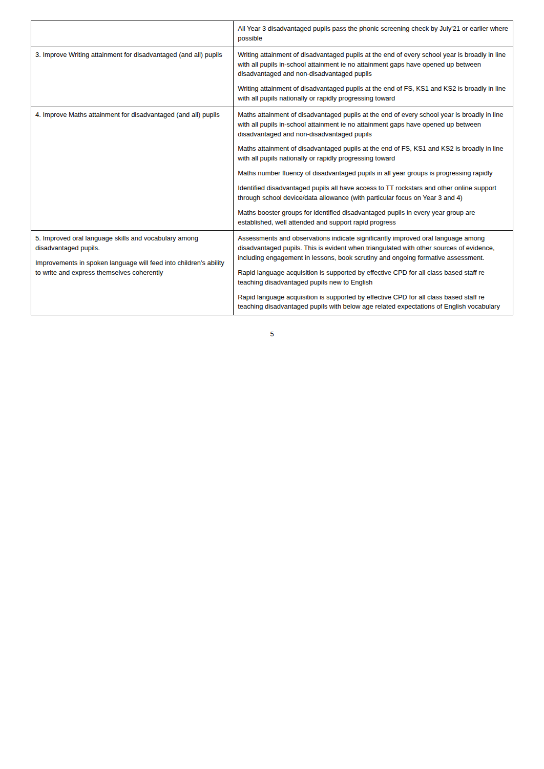| | All Year 3 disadvantaged pupils pass the phonic screening check by July'21 or earlier where possible |
| 3. Improve Writing attainment for disadvantaged (and all) pupils | Writing attainment of disadvantaged pupils at the end of every school year is broadly in line with all pupils in-school attainment ie no attainment gaps have opened up between disadvantaged and non-disadvantaged pupils Writing attainment of disadvantaged pupils at the end of FS, KS1 and KS2 is broadly in line with all pupils nationally or rapidly progressing toward |
| 4. Improve Maths attainment for disadvantaged (and all) pupils | Maths attainment of disadvantaged pupils at the end of every school year is broadly in line with all pupils in-school attainment ie no attainment gaps have opened up between disadvantaged and non-disadvantaged pupils Maths attainment of disadvantaged pupils at the end of FS, KS1 and KS2 is broadly in line with all pupils nationally or rapidly progressing toward Maths number fluency of disadvantaged pupils in all year groups is progressing rapidly Identified disadvantaged pupils all have access to TT rockstars and other online support through school device/data allowance (with particular focus on Year 3 and 4) Maths booster groups for identified disadvantaged pupils in every year group are established, well attended and support rapid progress |
| 5. Improved oral language skills and vocabulary among disadvantaged pupils. Improvements in spoken language will feed into children's ability to write and express themselves coherently | Assessments and observations indicate significantly improved oral language among disadvantaged pupils. This is evident when triangulated with other sources of evidence, including engagement in lessons, book scrutiny and ongoing formative assessment. Rapid language acquisition is supported by effective CPD for all class based staff re teaching disadvantaged pupils new to English Rapid language acquisition is supported by effective CPD for all class based staff re teaching disadvantaged pupils with below age related expectations of English vocabulary |
5